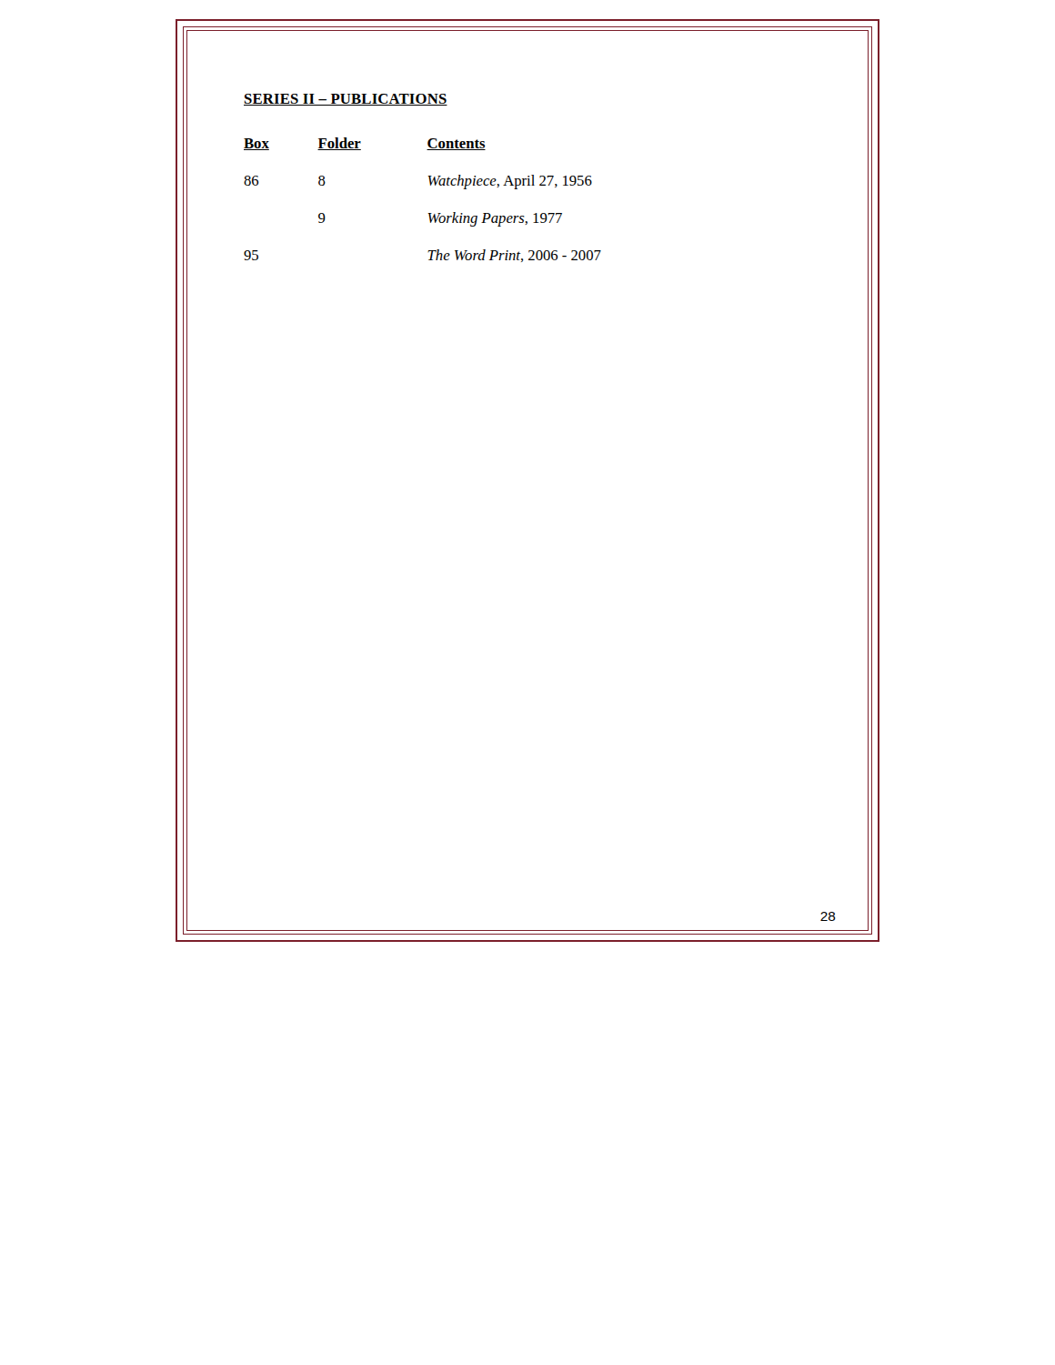SERIES II – PUBLICATIONS
| Box | Folder | Contents |
| --- | --- | --- |
| 86 | 8 | Watchpiece , April 27, 1956 |
| | 9 | Working Papers , 1977 |
| 95 | | The Word Print , 2006 - 2007 |
28